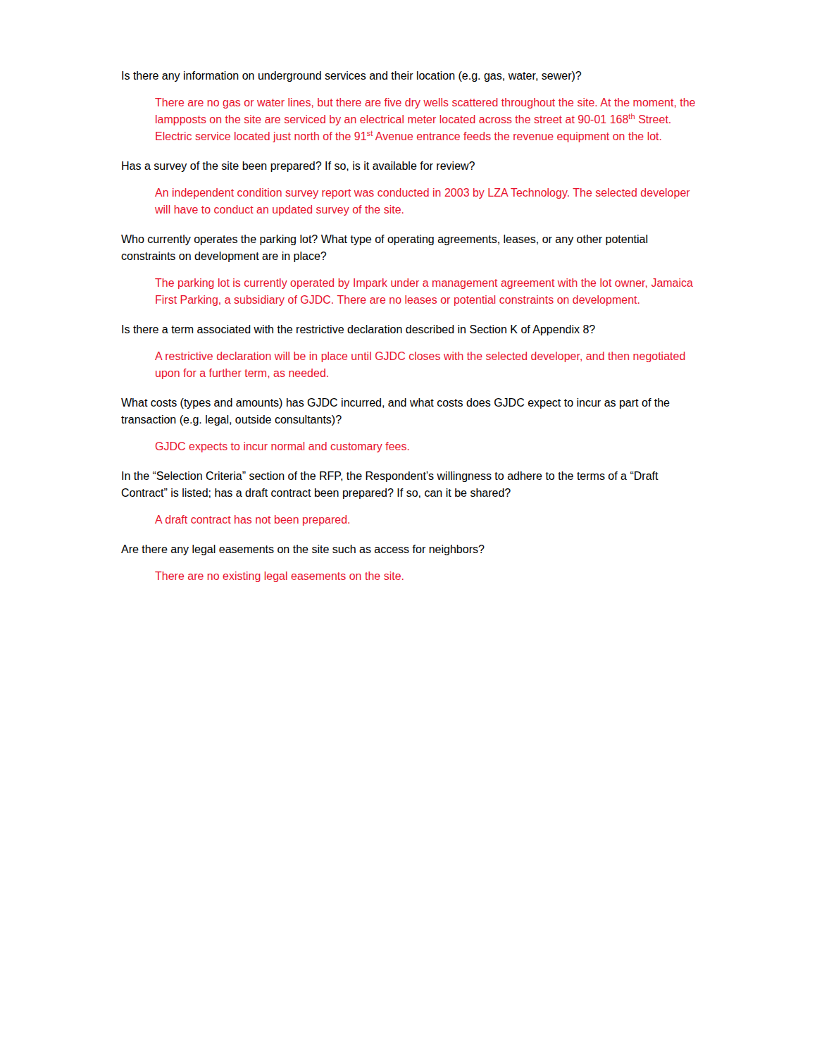Is there any information on underground services and their location (e.g. gas, water, sewer)?
There are no gas or water lines, but there are five dry wells scattered throughout the site. At the moment, the lampposts on the site are serviced by an electrical meter located across the street at 90-01 168th Street. Electric service located just north of the 91st Avenue entrance feeds the revenue equipment on the lot.
Has a survey of the site been prepared? If so, is it available for review?
An independent condition survey report was conducted in 2003 by LZA Technology. The selected developer will have to conduct an updated survey of the site.
Who currently operates the parking lot? What type of operating agreements, leases, or any other potential constraints on development are in place?
The parking lot is currently operated by Impark under a management agreement with the lot owner, Jamaica First Parking, a subsidiary of GJDC. There are no leases or potential constraints on development.
Is there a term associated with the restrictive declaration described in Section K of Appendix 8?
A restrictive declaration will be in place until GJDC closes with the selected developer, and then negotiated upon for a further term, as needed.
What costs (types and amounts) has GJDC incurred, and what costs does GJDC expect to incur as part of the transaction (e.g. legal, outside consultants)?
GJDC expects to incur normal and customary fees.
In the “Selection Criteria” section of the RFP, the Respondent’s willingness to adhere to the terms of a “Draft Contract” is listed; has a draft contract been prepared? If so, can it be shared?
A draft contract has not been prepared.
Are there any legal easements on the site such as access for neighbors?
There are no existing legal easements on the site.